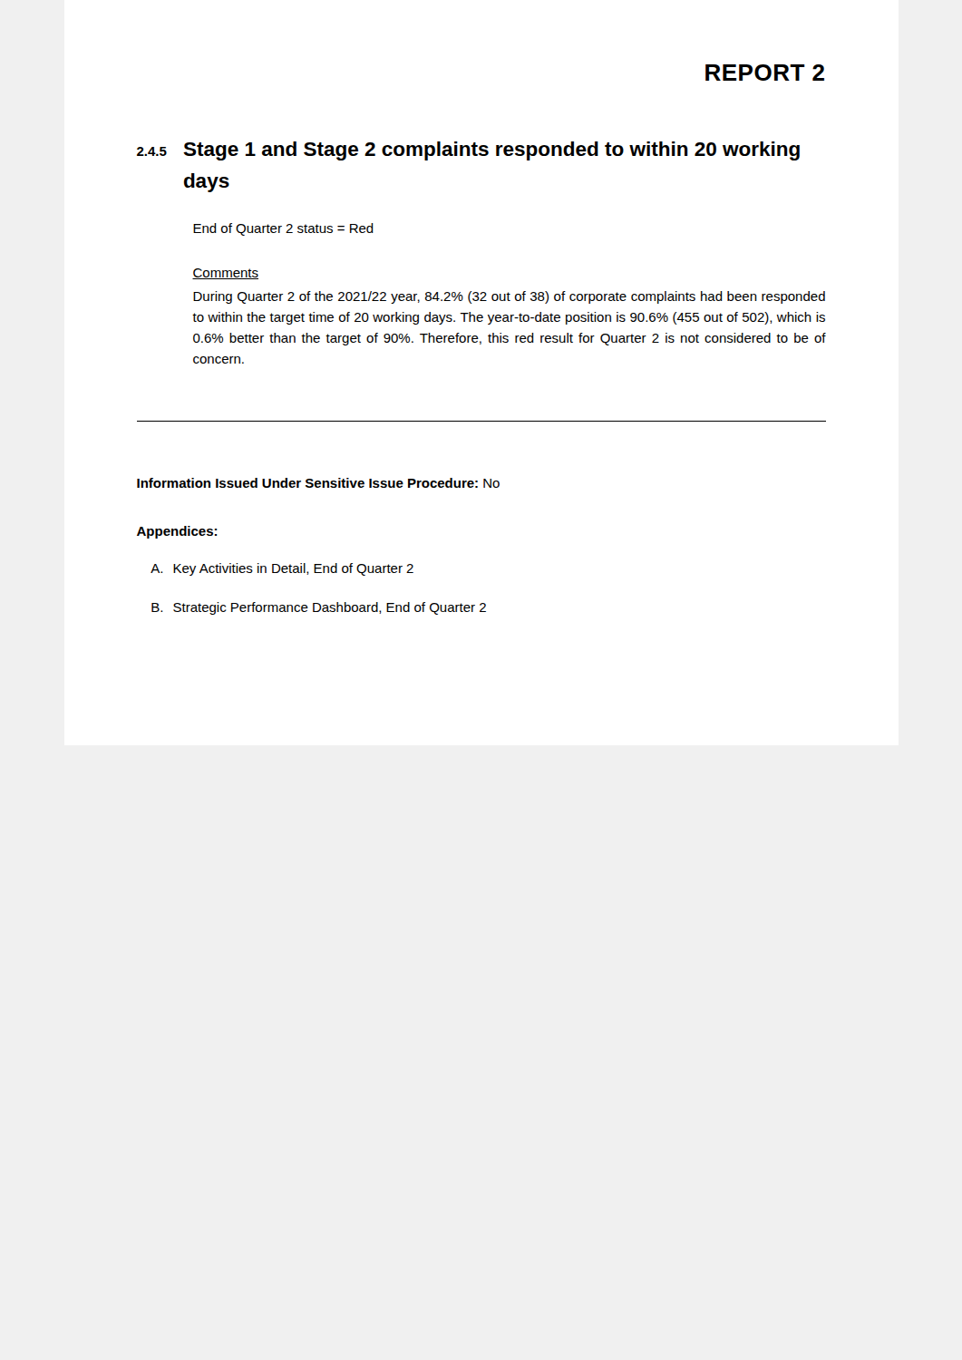REPORT 2
2.4.5
Stage 1 and Stage 2 complaints responded to within 20 working days
End of Quarter 2 status = Red
Comments
During Quarter 2 of the 2021/22 year, 84.2% (32 out of 38) of corporate complaints had been responded to within the target time of 20 working days. The year-to-date position is 90.6% (455 out of 502), which is 0.6% better than the target of 90%. Therefore, this red result for Quarter 2 is not considered to be of concern.
Information Issued Under Sensitive Issue Procedure: No
Appendices:
Key Activities in Detail, End of Quarter 2
Strategic Performance Dashboard, End of Quarter 2